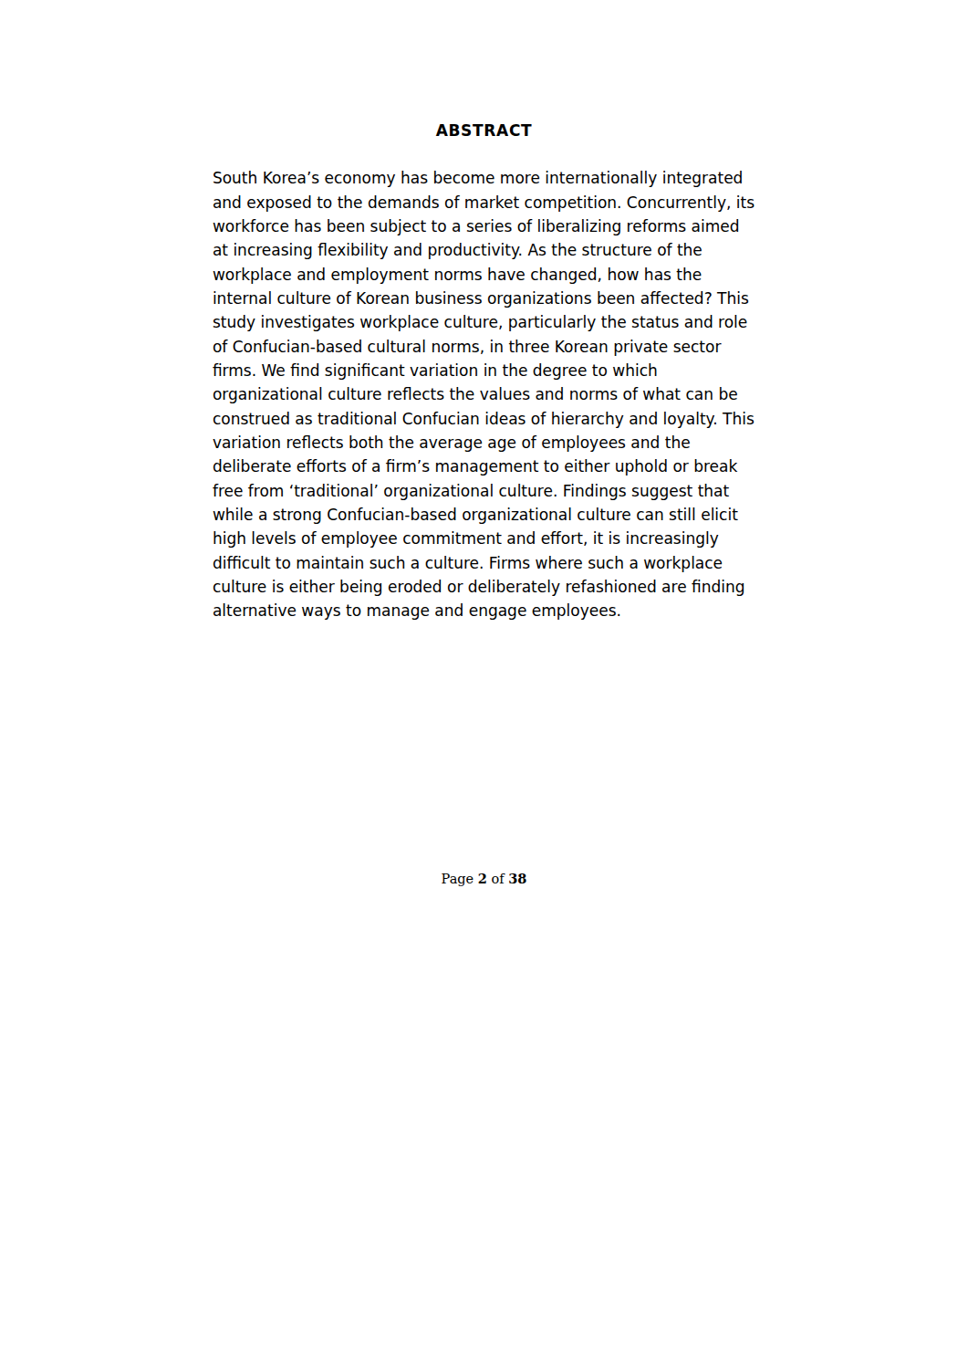ABSTRACT
South Korea’s economy has become more internationally integrated and exposed to the demands of market competition. Concurrently, its workforce has been subject to a series of liberalizing reforms aimed at increasing flexibility and productivity. As the structure of the workplace and employment norms have changed, how has the internal culture of Korean business organizations been affected? This study investigates workplace culture, particularly the status and role of Confucian-based cultural norms, in three Korean private sector firms. We find significant variation in the degree to which organizational culture reflects the values and norms of what can be construed as traditional Confucian ideas of hierarchy and loyalty. This variation reflects both the average age of employees and the deliberate efforts of a firm’s management to either uphold or break free from ‘traditional’ organizational culture. Findings suggest that while a strong Confucian-based organizational culture can still elicit high levels of employee commitment and effort, it is increasingly difficult to maintain such a culture. Firms where such a workplace culture is either being eroded or deliberately refashioned are finding alternative ways to manage and engage employees.
Page 2 of 38